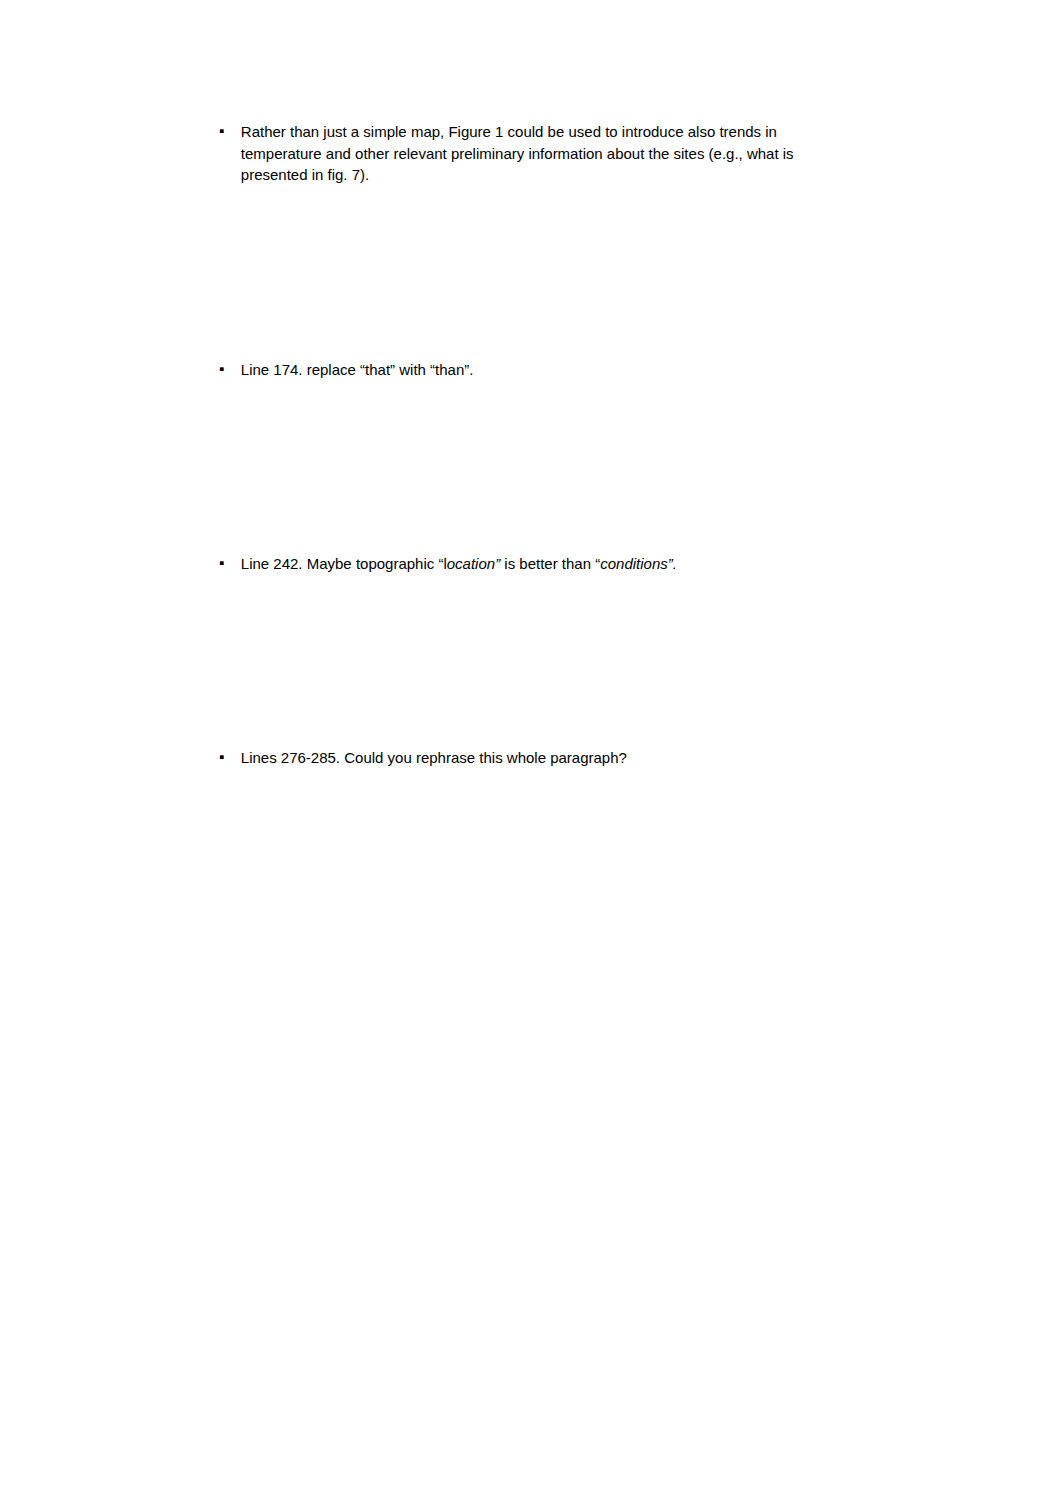Rather than just a simple map, Figure 1 could be used to introduce also trends in temperature and other relevant preliminary information about the sites (e.g., what is presented in fig. 7).
Line 174. replace “that” with “than”.
Line 242. Maybe topographic “location” is better than “conditions”.
Lines 276-285. Could you rephrase this whole paragraph?